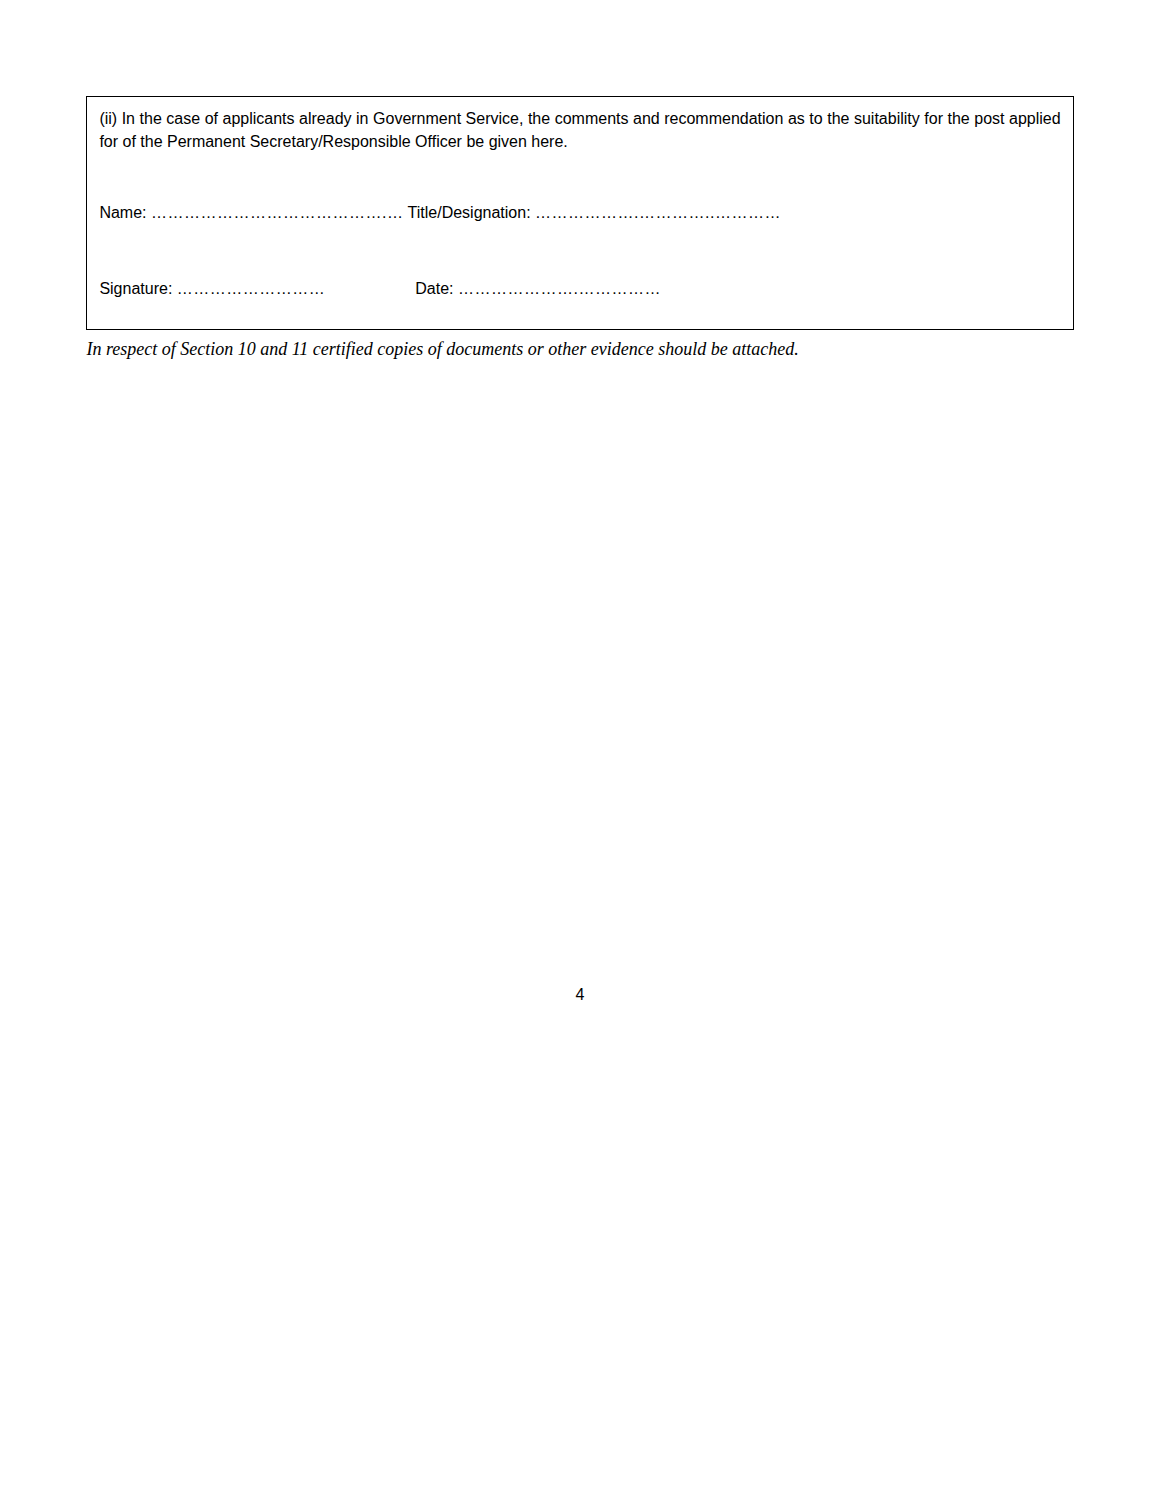(ii) In the case of applicants already in Government Service, the comments and recommendation as to the suitability for the post applied for of the Permanent Secretary/Responsible Officer be given here.
Name: …………………………………….… Title/Designation: ……………….…………..…………
Signature: ……………………… Date: ………………….……………
In respect of Section 10 and 11 certified copies of documents or other evidence should be attached.
4